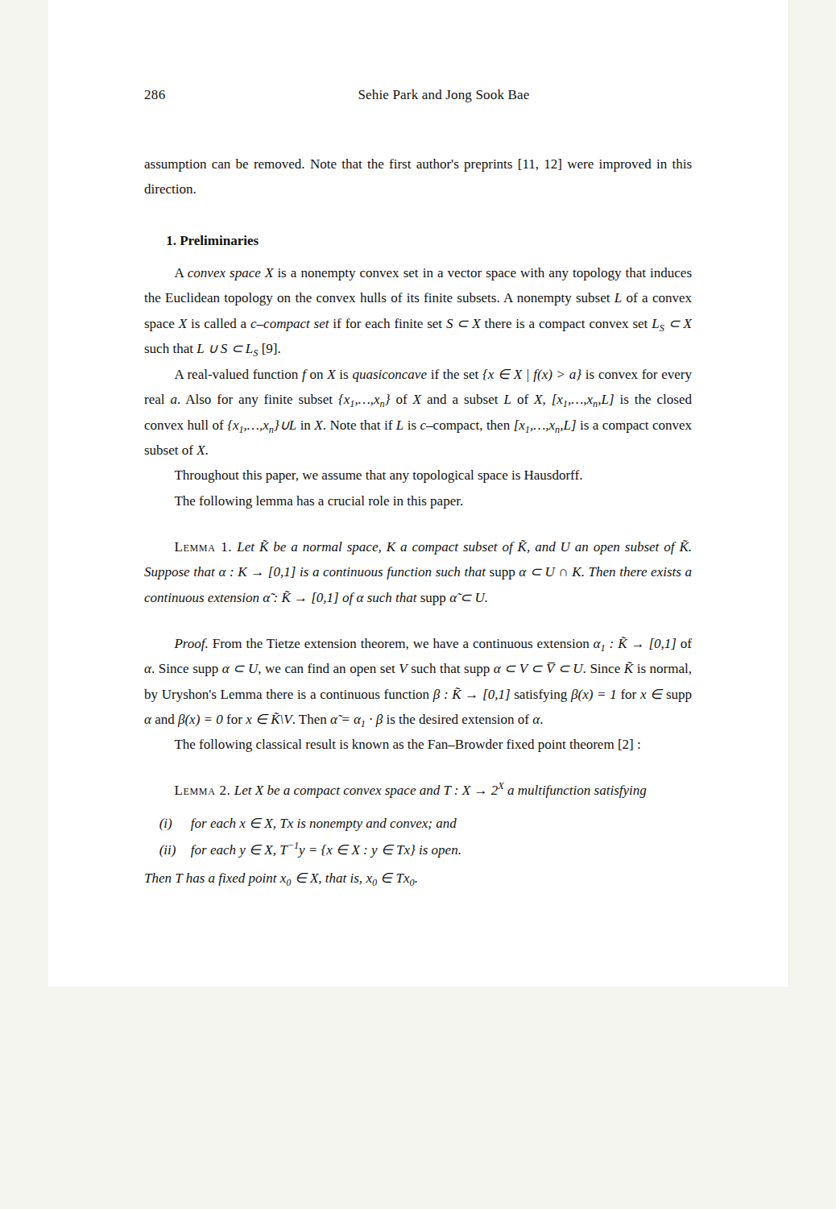286 Sehie Park and Jong Sook Bae
assumption can be removed. Note that the first author's preprints [11, 12] were improved in this direction.
1. Preliminaries
A convex space X is a nonempty convex set in a vector space with any topology that induces the Euclidean topology on the convex hulls of its finite subsets. A nonempty subset L of a convex space X is called a c–compact set if for each finite set S ⊂ X there is a compact convex set LS ⊂ X such that L ∪ S ⊂ LS [9].
A real-valued function f on X is quasiconcave if the set {x ∈ X | f(x) > a} is convex for every real a. Also for any finite subset {x1,…,xn} of X and a subset L of X, [x1,…,xn,L] is the closed convex hull of {x1,…,xn}∪L in X. Note that if L is c–compact, then [x1,…,xn,L] is a compact convex subset of X.
Throughout this paper, we assume that any topological space is Hausdorff.
The following lemma has a crucial role in this paper.
Lemma 1. Let K̃ be a normal space, K a compact subset of K̃, and U an open subset of K̃. Suppose that α : K → [0,1] is a continuous function such that supp α ⊂ U ∩ K. Then there exists a continuous extension α̃ : K̃ → [0,1] of α such that supp α̃ ⊂ U.
Proof. From the Tietze extension theorem, we have a continuous extension α1 : K̃ → [0,1] of α. Since supp α ⊂ U, we can find an open set V such that supp α ⊂ V ⊂ V̅ ⊂ U. Since K̃ is normal, by Uryshon's Lemma there is a continuous function β : K̃ → [0,1] satisfying β(x) = 1 for x ∈ supp α and β(x) = 0 for x ∈ K̃\V. Then α̃ = α1 · β is the desired extension of α.
The following classical result is known as the Fan–Browder fixed point theorem [2] :
Lemma 2. Let X be a compact convex space and T : X → 2X a multifunction satisfying
(i) for each x ∈ X, Tx is nonempty and convex; and
(ii) for each y ∈ X, T−1y = {x ∈ X : y ∈ Tx} is open.
Then T has a fixed point x0 ∈ X, that is, x0 ∈ Tx0.